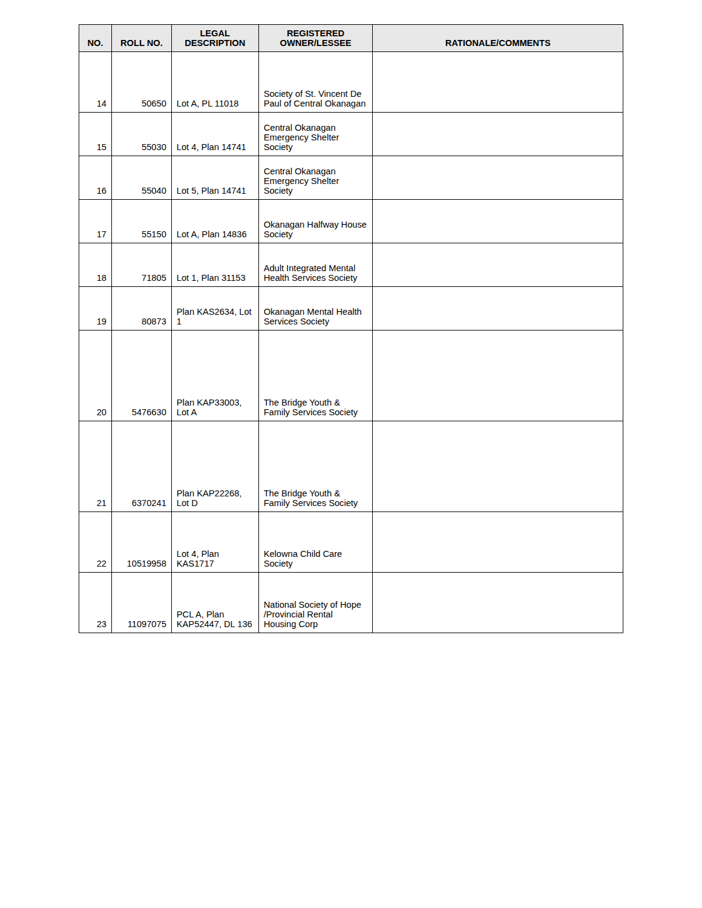| NO. | ROLL NO. | LEGAL DESCRIPTION | REGISTERED OWNER/LESSEE | RATIONALE/COMMENTS |
| --- | --- | --- | --- | --- |
| 14 | 50650 | Lot A, PL 11018 | Society of St. Vincent De Paul of Central Okanagan | |
| 15 | 55030 | Lot 4, Plan 14741 | Central Okanagan Emergency Shelter Society | |
| 16 | 55040 | Lot 5, Plan 14741 | Central Okanagan Emergency Shelter Society | |
| 17 | 55150 | Lot A, Plan 14836 | Okanagan Halfway House Society | |
| 18 | 71805 | Lot 1, Plan 31153 | Adult Integrated Mental Health Services Society | |
| 19 | 80873 | Plan KAS2634, Lot 1 | Okanagan Mental Health Services Society | |
| 20 | 5476630 | Plan KAP33003, Lot A | The Bridge Youth & Family Services Society | |
| 21 | 6370241 | Plan KAP22268, Lot D | The Bridge Youth & Family Services Society | |
| 22 | 10519958 | Lot 4, Plan KAS1717 | Kelowna Child Care Society | |
| 23 | 11097075 | PCL A, Plan KAP52447, DL 136 | National Society of Hope /Provincial Rental Housing Corp | |